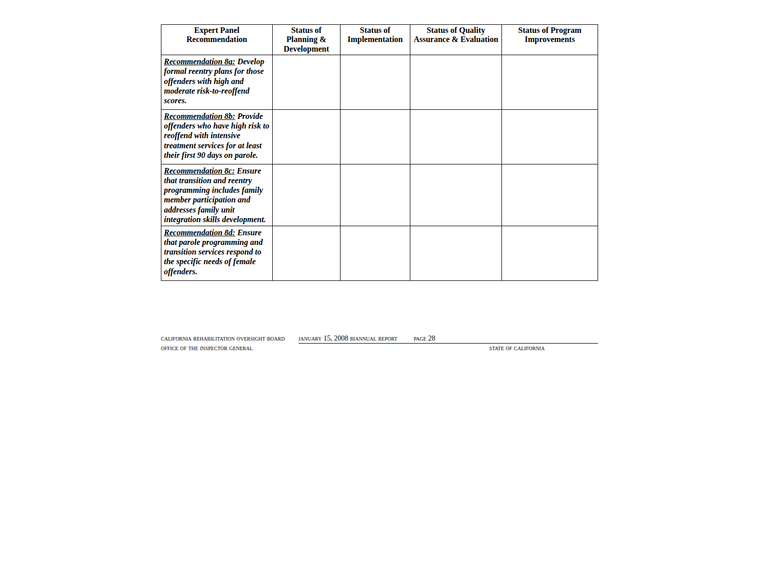| Expert Panel Recommendation | Status of Planning & Development | Status of Implementation | Status of Quality Assurance & Evaluation | Status of Program Improvements |
| --- | --- | --- | --- | --- |
| Recommendation 8a: Develop formal reentry plans for those offenders with high and moderate risk-to-reoffend scores. | | | | |
| Recommendation 8b: Provide offenders who have high risk to reoffend with intensive treatment services for at least their first 90 days on parole. | | | | |
| Recommendation 8c: Ensure that transition and reentry programming includes family member participation and addresses family unit integration skills development. | | | | |
| Recommendation 8d: Ensure that parole programming and transition services respond to the specific needs of female offenders. | | | | |
CALIFORNIA REHABILITATION OVERSIGHT BOARD JANUARY 15, 2008 BIANNUAL REPORT PAGE 28
OFFICE OF THE INSPECTOR GENERAL STATE OF CALIFORNIA